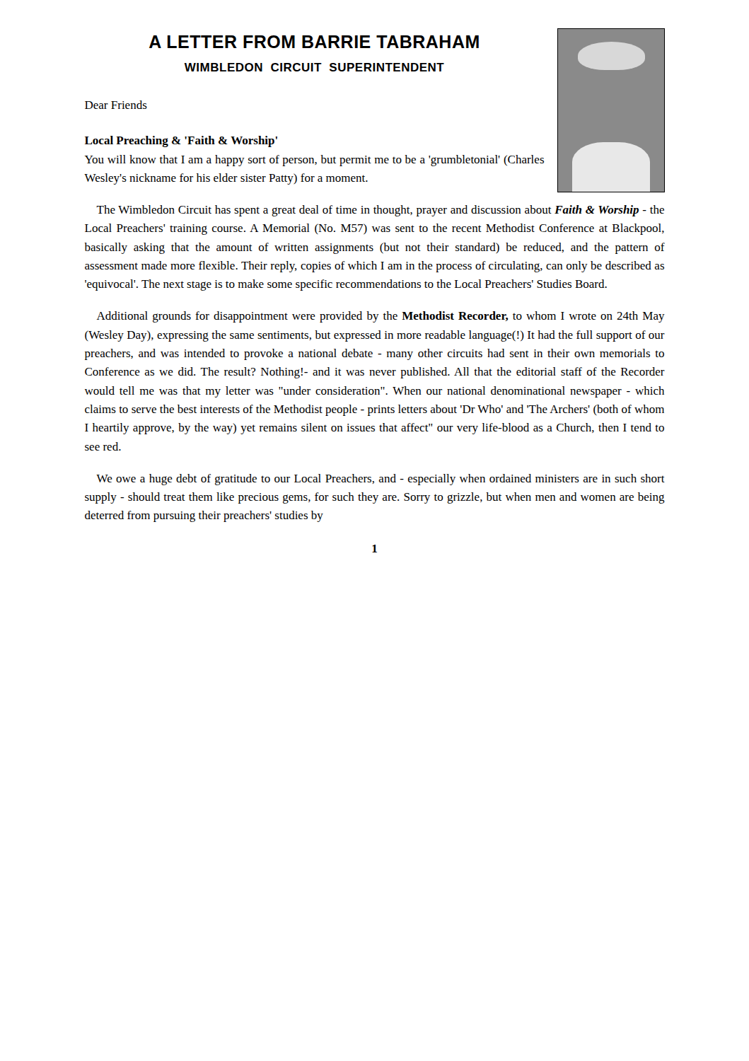A LETTER FROM BARRIE TABRAHAM
WIMBLEDON CIRCUIT SUPERINTENDENT
Dear Friends
Local Preaching & 'Faith & Worship'
You will know that I am a happy sort of person, but permit me to be a 'grumbletonial' (Charles Wesley's nickname for his elder sister Patty) for a moment.
The Wimbledon Circuit has spent a great deal of time in thought, prayer and discussion about Faith & Worship - the Local Preachers' training course. A Memorial (No. M57) was sent to the recent Methodist Conference at Blackpool, basically asking that the amount of written assignments (but not their standard) be reduced, and the pattern of assessment made more flexible. Their reply, copies of which I am in the process of circulating, can only be described as 'equivocal'. The next stage is to make some specific recommendations to the Local Preachers' Studies Board.
Additional grounds for disappointment were provided by the Methodist Recorder, to whom I wrote on 24th May (Wesley Day), expressing the same sentiments, but expressed in more readable language(!) It had the full support of our preachers, and was intended to provoke a national debate - many other circuits had sent in their own memorials to Conference as we did. The result? Nothing!- and it was never published. All that the editorial staff of the Recorder would tell me was that my letter was "under consideration". When our national denominational newspaper - which claims to serve the best interests of the Methodist people - prints letters about 'Dr Who' and 'The Archers' (both of whom I heartily approve, by the way) yet remains silent on issues that affect" our very life-blood as a Church, then I tend to see red.
We owe a huge debt of gratitude to our Local Preachers, and - especially when ordained ministers are in such short supply - should treat them like precious gems, for such they are. Sorry to grizzle, but when men and women are being deterred from pursuing their preachers' studies by
1